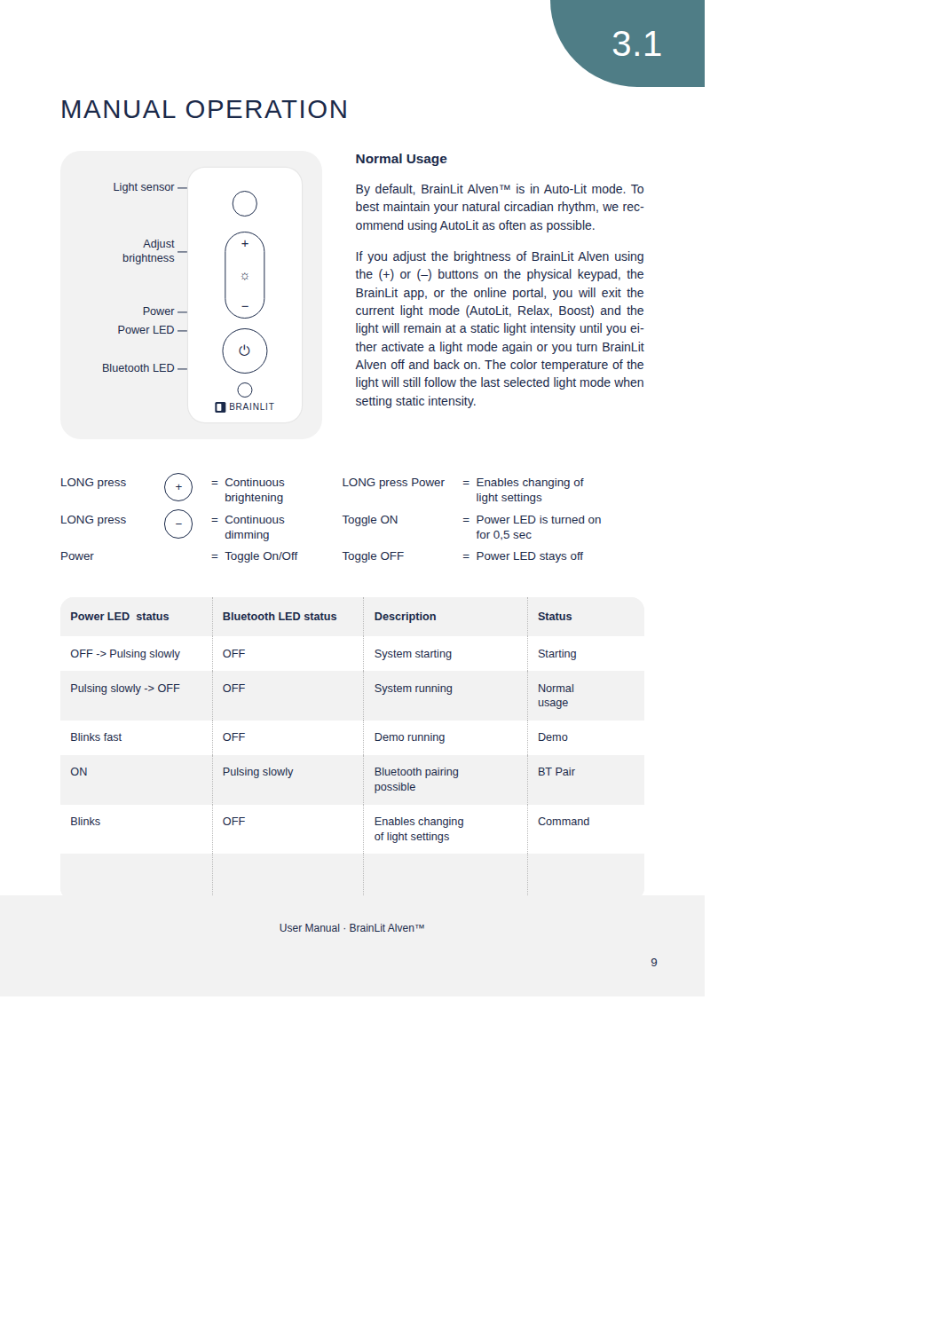3.1
MANUAL OPERATION
Light sensor
Adjust
brightness
Power
Power LED
Bluetooth LED
+ ☼ −
⏻
BRAINLIT
Normal Usage
By default, BrainLit Alven™ is in Auto‑Lit mode. To best maintain your natural circadian rhythm, we recommend using AutoLit as often as possible.
If you adjust the brightness of BrainLit Alven using the (+) or (–) buttons on the physical keypad, the BrainLit app, or the online portal, you will exit the current light mode (AutoLit, Relax, Boost) and the light will remain at a static light intensity until you either activate a light mode again or you turn BrainLit Alven off and back on. The color temperature of the light will still follow the last selected light mode when setting static intensity.
LONG press
+
=
Continuousbrightening
LONG press Power
=
Enables changing oflight settings
LONG press
−
=
Continuousdimming
Toggle ON
=
Power LED is turned onfor 0,5 sec
Power
=
Toggle On/Off
Toggle OFF
=
Power LED stays off
| Power LED status | Bluetooth LED status | Description | Status |
| --- | --- | --- | --- |
| OFF -> Pulsing slowly | OFF | System starting | Starting |
| Pulsing slowly -> OFF | OFF | System running | Normal usage |
| Blinks fast | OFF | Demo running | Demo |
| ON | Pulsing slowly | Bluetooth pairing possible | BT Pair |
| Blinks | OFF | Enables changing of light settings | Command |
User Manual · BrainLit Alven™
9